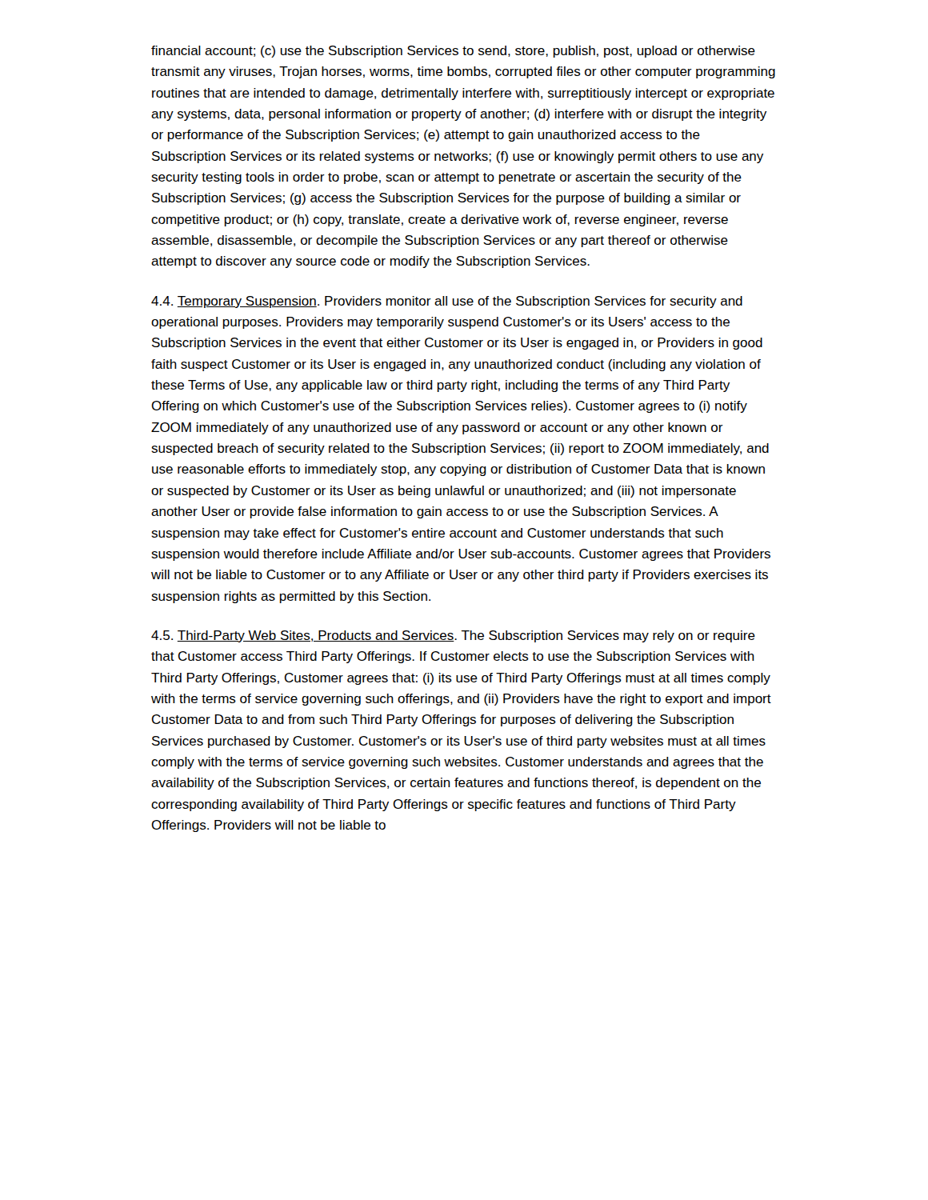financial account; (c) use the Subscription Services to send, store, publish, post, upload or otherwise transmit any viruses, Trojan horses, worms, time bombs, corrupted files or other computer programming routines that are intended to damage, detrimentally interfere with, surreptitiously intercept or expropriate any systems, data, personal information or property of another; (d) interfere with or disrupt the integrity or performance of the Subscription Services; (e) attempt to gain unauthorized access to the Subscription Services or its related systems or networks; (f) use or knowingly permit others to use any security testing tools in order to probe, scan or attempt to penetrate or ascertain the security of the Subscription Services; (g) access the Subscription Services for the purpose of building a similar or competitive product; or (h) copy, translate, create a derivative work of, reverse engineer, reverse assemble, disassemble, or decompile the Subscription Services or any part thereof or otherwise attempt to discover any source code or modify the Subscription Services.
4.4. Temporary Suspension. Providers monitor all use of the Subscription Services for security and operational purposes. Providers may temporarily suspend Customer's or its Users' access to the Subscription Services in the event that either Customer or its User is engaged in, or Providers in good faith suspect Customer or its User is engaged in, any unauthorized conduct (including any violation of these Terms of Use, any applicable law or third party right, including the terms of any Third Party Offering on which Customer's use of the Subscription Services relies). Customer agrees to (i) notify ZOOM immediately of any unauthorized use of any password or account or any other known or suspected breach of security related to the Subscription Services; (ii) report to ZOOM immediately, and use reasonable efforts to immediately stop, any copying or distribution of Customer Data that is known or suspected by Customer or its User as being unlawful or unauthorized; and (iii) not impersonate another User or provide false information to gain access to or use the Subscription Services. A suspension may take effect for Customer's entire account and Customer understands that such suspension would therefore include Affiliate and/or User sub-accounts. Customer agrees that Providers will not be liable to Customer or to any Affiliate or User or any other third party if Providers exercises its suspension rights as permitted by this Section.
4.5. Third-Party Web Sites, Products and Services. The Subscription Services may rely on or require that Customer access Third Party Offerings. If Customer elects to use the Subscription Services with Third Party Offerings, Customer agrees that: (i) its use of Third Party Offerings must at all times comply with the terms of service governing such offerings, and (ii) Providers have the right to export and import Customer Data to and from such Third Party Offerings for purposes of delivering the Subscription Services purchased by Customer. Customer's or its User's use of third party websites must at all times comply with the terms of service governing such websites. Customer understands and agrees that the availability of the Subscription Services, or certain features and functions thereof, is dependent on the corresponding availability of Third Party Offerings or specific features and functions of Third Party Offerings. Providers will not be liable to